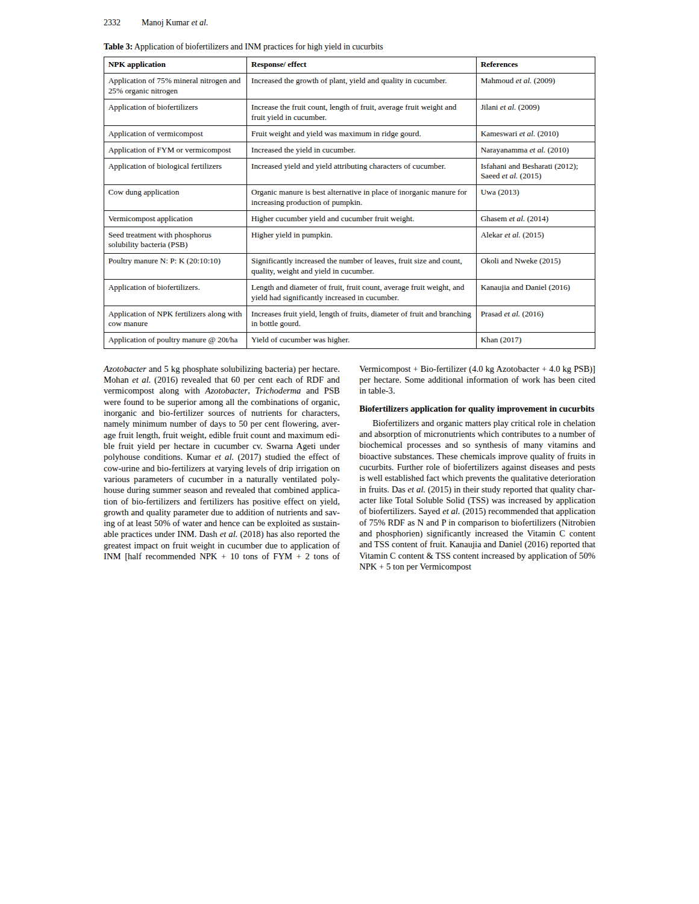2332 Manoj Kumar et al.
Table 3: Application of biofertilizers and INM practices for high yield in cucurbits
| NPK application | Response/ effect | References |
| --- | --- | --- |
| Application of 75% mineral nitrogen and 25% organic nitrogen | Increased the growth of plant, yield and quality in cucumber. | Mahmoud et al. (2009) |
| Application of biofertilizers | Increase the fruit count, length of fruit, average fruit weight and fruit yield in cucumber. | Jilani et al. (2009) |
| Application of vermicompost | Fruit weight and yield was maximum in ridge gourd. | Kameswari et al. (2010) |
| Application of FYM or vermicompost | Increased the yield in cucumber. | Narayanamma et al. (2010) |
| Application of biological fertilizers | Increased yield and yield attributing characters of cucumber. | Isfahani and Besharati (2012); Saeed et al. (2015) |
| Cow dung application | Organic manure is best alternative in place of inorganic manure for increasing production of pumpkin. | Uwa (2013) |
| Vermicompost application | Higher cucumber yield and cucumber fruit weight. | Ghasem et al. (2014) |
| Seed treatment with phosphorus solubility bacteria (PSB) | Higher yield in pumpkin. | Alekar et al. (2015) |
| Poultry manure N: P: K (20:10:10) | Significantly increased the number of leaves, fruit size and count, quality, weight and yield in cucumber. | Okoli and Nweke (2015) |
| Application of biofertilizers. | Length and diameter of fruit, fruit count, average fruit weight, and yield had significantly increased in cucumber. | Kanaujia and Daniel (2016) |
| Application of NPK fertilizers along with cow manure | Increases fruit yield, length of fruits, diameter of fruit and branching in bottle gourd. | Prasad et al. (2016) |
| Application of poultry manure @ 20t/ha | Yield of cucumber was higher. | Khan (2017) |
Azotobacter and 5 kg phosphate solubilizing bacteria) per hectare. Mohan et al. (2016) revealed that 60 per cent each of RDF and vermicompost along with Azotobacter, Trichoderma and PSB were found to be superior among all the combinations of organic, inorganic and bio-fertilizer sources of nutrients for characters, namely minimum number of days to 50 per cent flowering, average fruit length, fruit weight, edible fruit count and maximum edible fruit yield per hectare in cucumber cv. Swarna Ageti under polyhouse conditions. Kumar et al. (2017) studied the effect of cow-urine and bio-fertilizers at varying levels of drip irrigation on various parameters of cucumber in a naturally ventilated polyhouse during summer season and revealed that combined application of bio-fertilizers and fertilizers has positive effect on yield, growth and quality parameter due to addition of nutrients and saving of at least 50% of water and hence can be exploited as sustainable practices under INM. Dash et al. (2018) has also reported the greatest impact on fruit weight in cucumber due to application of INM [half recommended NPK + 10 tons of FYM + 2 tons of Vermicompost + Bio-fertilizer (4.0 kg Azotobacter + 4.0 kg PSB)] per hectare. Some additional information of work has been cited in table-3.
Biofertilizers application for quality improvement in cucurbits
Biofertilizers and organic matters play critical role in chelation and absorption of micronutrients which contributes to a number of biochemical processes and so synthesis of many vitamins and bioactive substances. These chemicals improve quality of fruits in cucurbits. Further role of biofertilizers against diseases and pests is well established fact which prevents the qualitative deterioration in fruits. Das et al. (2015) in their study reported that quality character like Total Soluble Solid (TSS) was increased by application of biofertilizers. Sayed et al. (2015) recommended that application of 75% RDF as N and P in comparison to biofertilizers (Nitrobien and phosphorien) significantly increased the Vitamin C content and TSS content of fruit. Kanaujia and Daniel (2016) reported that Vitamin C content & TSS content increased by application of 50% NPK + 5 ton per Vermicompost